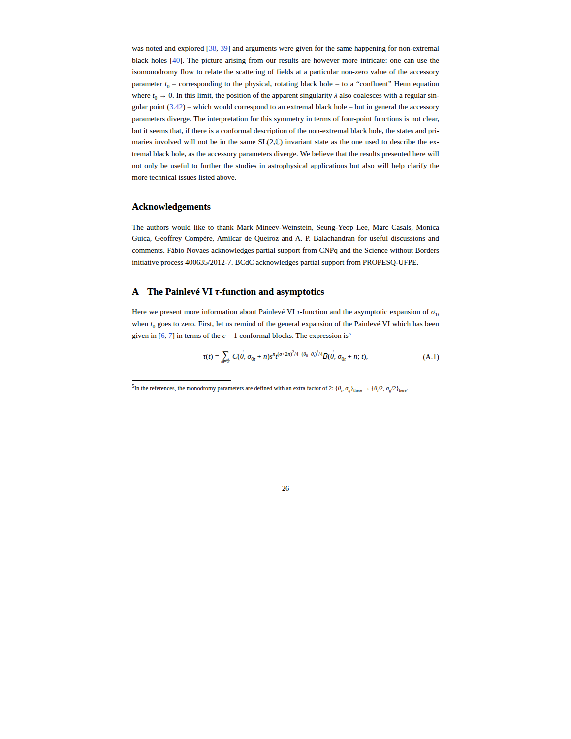was noted and explored [38, 39] and arguments were given for the same happening for non-extremal black holes [40]. The picture arising from our results are however more intricate: one can use the isomonodromy flow to relate the scattering of fields at a particular non-zero value of the accessory parameter t0 – corresponding to the physical, rotating black hole – to a “confluent” Heun equation where t0 → 0. In this limit, the position of the apparent singularity λ also coalesces with a regular singular point (3.42) – which would correspond to an extremal black hole – but in general the accessory parameters diverge. The interpretation for this symmetry in terms of four-point functions is not clear, but it seems that, if there is a conformal description of the non-extremal black hole, the states and primaries involved will not be in the same SL(2,ℂ) invariant state as the one used to describe the extremal black hole, as the accessory parameters diverge. We believe that the results presented here will not only be useful to further the studies in astrophysical applications but also will help clarify the more technical issues listed above.
Acknowledgements
The authors would like to thank Mark Mineev-Weinstein, Seung-Yeop Lee, Marc Casals, Monica Guica, Geoffrey Compère, Amílcar de Queiroz and A. P. Balachandran for useful discussions and comments. Fábio Novaes acknowledges partial support from CNPq and the Science without Borders initiative process 400635/2012-7. BCdC acknowledges partial support from PROPESQ-UFPE.
AThe Painlevé VI τ-function and asymptotics
Here we present more information about Painlevé VI τ-function and the asymptotic expansion of σ1t when t0 goes to zero. First, let us remind of the general expansion of the Painlevé VI which has been given in [6, 7] in terms of the c = 1 conformal blocks. The expression is5
τ(t) = ∑n∈ℤ C(θ, σ0t + n)snt(σ+2n)2/4−(θ0−θt)2/4𝐵(θ, σ0t + n; t), (A.1)
5In the references, the monodromy parameters are defined with an extra factor of 2: {θi, σij}there → {θi/2, σij/2}here.
– 26 –